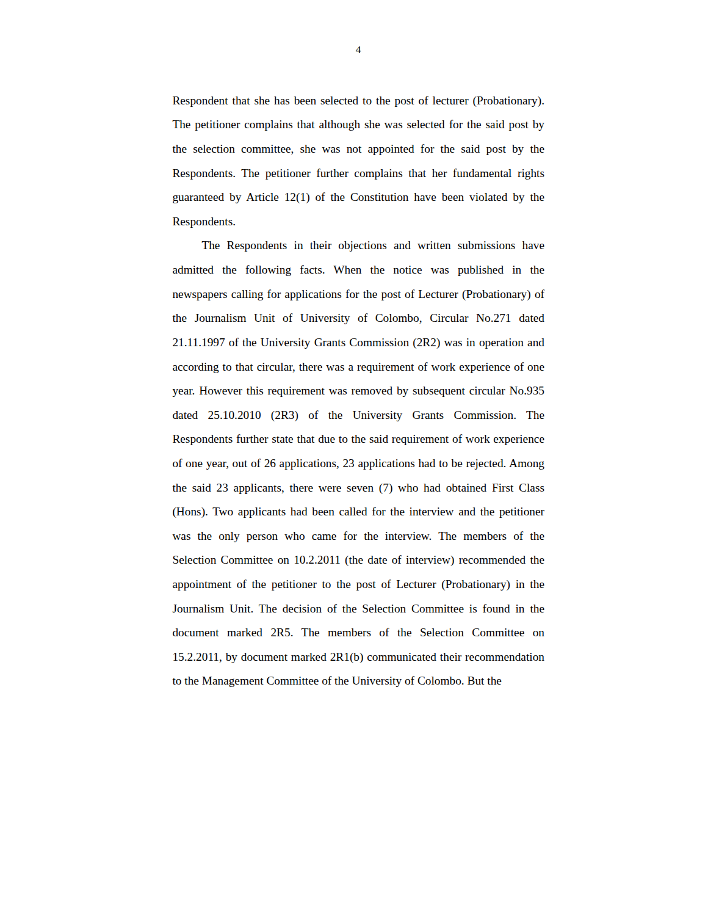4
Respondent that she has been selected to the post of lecturer (Probationary). The petitioner complains that although she was selected for the said post by the selection committee, she was not appointed for the said post by the Respondents. The petitioner further complains that her fundamental rights guaranteed by Article 12(1) of the Constitution have been violated by the Respondents.
The Respondents in their objections and written submissions have admitted the following facts. When the notice was published in the newspapers calling for applications for the post of Lecturer (Probationary) of the Journalism Unit of University of Colombo, Circular No.271 dated 21.11.1997 of the University Grants Commission (2R2) was in operation and according to that circular, there was a requirement of work experience of one year. However this requirement was removed by subsequent circular No.935 dated 25.10.2010 (2R3) of the University Grants Commission. The Respondents further state that due to the said requirement of work experience of one year, out of 26 applications, 23 applications had to be rejected. Among the said 23 applicants, there were seven (7) who had obtained First Class (Hons). Two applicants had been called for the interview and the petitioner was the only person who came for the interview. The members of the Selection Committee on 10.2.2011 (the date of interview) recommended the appointment of the petitioner to the post of Lecturer (Probationary) in the Journalism Unit. The decision of the Selection Committee is found in the document marked 2R5. The members of the Selection Committee on 15.2.2011, by document marked 2R1(b) communicated their recommendation to the Management Committee of the University of Colombo. But the